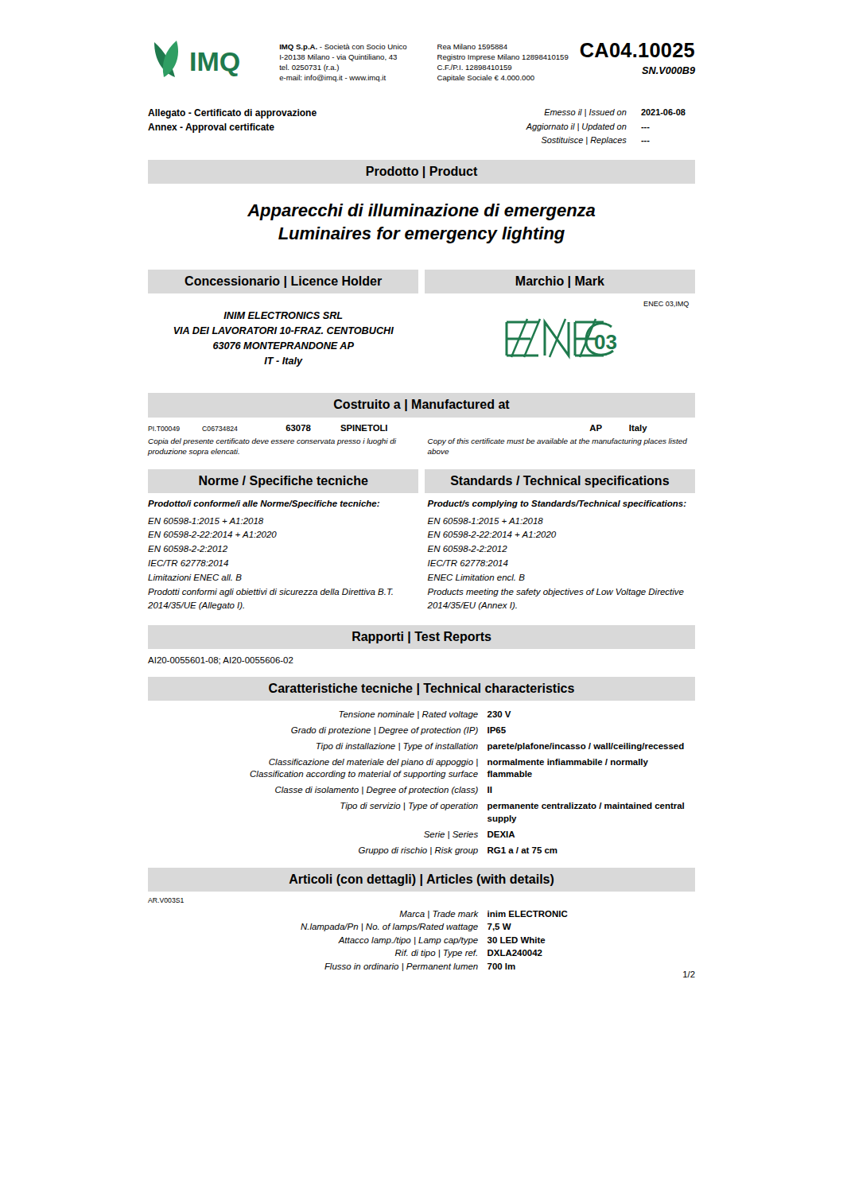IMQ
IMQ S.p.A. - Società con Socio Unico
I-20138 Milano - via Quintiliano, 43
tel. 0250731 (r.a.)
e-mail: info@imq.it - www.imq.it
Rea Milano 1595884
Registro Imprese Milano 12898410159
C.F./P.I. 12898410159
Capitale Sociale € 4.000.000
CA04.10025
SN.V000B9
Allegato - Certificato di approvazione
Annex - Approval certificate
Emesso il | Issued on 2021-06-08
Aggiornato il | Updated on ---
Sostituisce | Replaces ---
Prodotto | Product
Apparecchi di illuminazione di emergenza
Luminaires for emergency lighting
Concessionario | Licence Holder
Marchio | Mark
INIM ELECTRONICS SRL
VIA DEI LAVORATORI 10-FRAZ. CENTOBUCHI
63076 MONTEPRANDONE AP
IT - Italy
ENEC 03,IMQ 03
Costruito a | Manufactured at
PI.T00049
C06734824
63078
SPINETOLI
AP
Italy
Copia del presente certificato deve essere conservata presso i luoghi di produzione sopra elencati.
Copy of this certificate must be available at the manufacturing places listed above
Norme / Specifiche tecniche
Standards / Technical specifications
Prodotto/i conforme/i alle Norme/Specifiche tecniche:
EN 60598-1:2015 + A1:2018
EN 60598-2-22:2014 + A1:2020
EN 60598-2-2:2012
IEC/TR 62778:2014
Limitazioni ENEC all. B
Prodotti conformi agli obiettivi di sicurezza della Direttiva B.T. 2014/35/UE (Allegato I).
Product/s complying to Standards/Technical specifications:
EN 60598-1:2015 + A1:2018
EN 60598-2-22:2014 + A1:2020
EN 60598-2-2:2012
IEC/TR 62778:2014
ENEC Limitation encl. B
Products meeting the safety objectives of Low Voltage Directive 2014/35/EU (Annex I).
Rapporti | Test Reports
AI20-0055601-08; AI20-0055606-02
Caratteristiche tecniche | Technical characteristics
| Tensione nominale / Rated voltage | 230 V |
| Grado di protezione / Degree of protection (IP) | IP65 |
| Tipo di installazione / Type of installation | parete/plafone/incasso / wall/ceiling/recessed |
| Classificazione del materiale del piano di appoggio / Classification according to material of supporting surface | normalmente infiammabile / normally flammable |
| Classe di isolamento / Degree of protection (class) | II |
| Tipo di servizio / Type of operation | permanente centralizzato / maintained central supply |
| Serie / Series | DEXIA |
| Gruppo di rischio / Risk group | RG1 a / at 75 cm |
Articoli (con dettagli) | Articles (with details)
AR.V003S1
| Marca / Trade mark | inim ELECTRONIC |
| N.lampada/Pn / No. of lamps/Rated wattage | 7,5 W |
| Attacco lamp./tipo / Lamp cap/type | 30 LED White |
| Rif. di tipo / Type ref. | DXLA240042 |
| Flusso in ordinario / Permanent lumen | 700 lm |
1/2